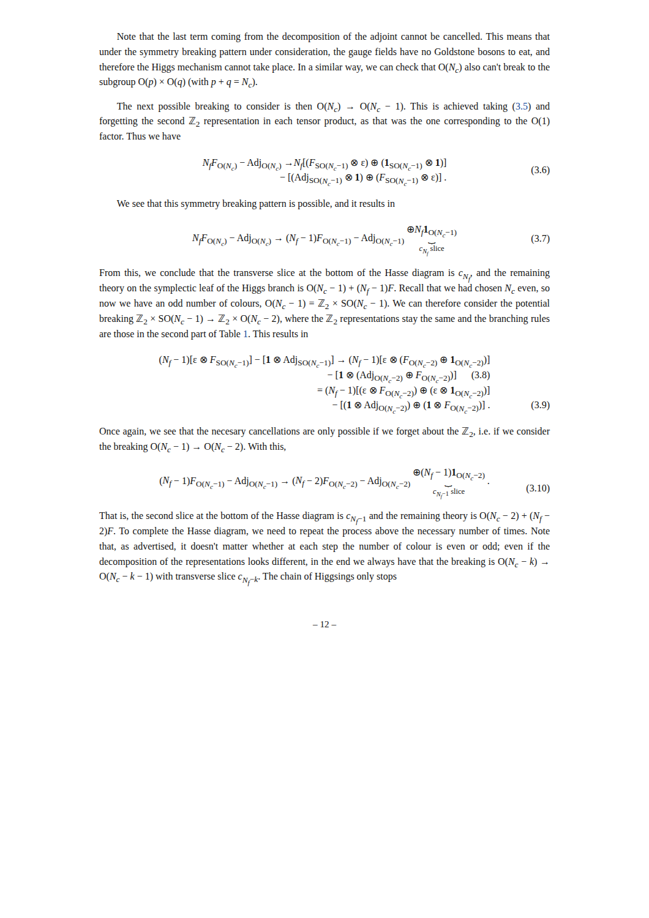Note that the last term coming from the decomposition of the adjoint cannot be cancelled. This means that under the symmetry breaking pattern under consideration, the gauge fields have no Goldstone bosons to eat, and therefore the Higgs mechanism cannot take place. In a similar way, we can check that O(Nc) also can't break to the subgroup O(p) × O(q) (with p + q = Nc).
The next possible breaking to consider is then O(Nc) → O(Nc − 1). This is achieved taking (3.5) and forgetting the second ℤ2 representation in each tensor product, as that was the one corresponding to the O(1) factor. Thus we have
Nf FO(Nc) − AdjO(Nc) →Nf[(FSO(Nc−1) ⊗ ε) ⊕ (1SO(Nc−1) ⊗ 1)] − [(AdjSO(Nc−1) ⊗ 1) ⊕ (FSO(Nc−1) ⊗ ε)] . (3.6)
We see that this symmetry breaking pattern is possible, and it results in
Nf FO(Nc) − AdjO(Nc) → (Nf − 1)FO(Nc−1) − AdjO(Nc−1) ⊕Nf 1O(Nc−1)⏟cNf slice (3.7)
From this, we conclude that the transverse slice at the bottom of the Hasse diagram is cNf, and the remaining theory on the symplectic leaf of the Higgs branch is O(Nc − 1) + (Nf − 1)F. Recall that we had chosen Nc even, so now we have an odd number of colours, O(Nc − 1) = ℤ2 × SO(Nc − 1). We can therefore consider the potential breaking ℤ2 × SO(Nc − 1) → ℤ2 × O(Nc − 2), where the ℤ2 representations stay the same and the branching rules are those in the second part of Table 1. This results in
(Nf − 1)[ε ⊗ FSO(Nc−1)] − [1 ⊗ AdjSO(Nc−1)] → (Nf − 1)[ε ⊗ (FO(Nc−2) ⊕ 1O(Nc−2))] − [1 ⊗ (AdjO(Nc−2) ⊕ FO(Nc−2))] (3.8) = (Nf − 1)[(ε ⊗ FO(Nc−2)) ⊕ (ε ⊗ 1O(Nc−2))] − [(1 ⊗ AdjO(Nc−2)) ⊕ (1 ⊗ FO(Nc−2))] . (3.9)
Once again, we see that the necesary cancellations are only possible if we forget about the ℤ2, i.e. if we consider the breaking O(Nc − 1) → O(Nc − 2). With this,
(Nf − 1)FO(Nc−1) − AdjO(Nc−1) → (Nf − 2)FO(Nc−2) − AdjO(Nc−2) ⊕(Nf − 1)1O(Nc−2)⏟cNf−1 slice . (3.10)
That is, the second slice at the bottom of the Hasse diagram is cNf−1 and the remaining theory is O(Nc − 2) + (Nf − 2)F. To complete the Hasse diagram, we need to repeat the process above the necessary number of times. Note that, as advertised, it doesn't matter whether at each step the number of colour is even or odd; even if the decomposition of the representations looks different, in the end we always have that the breaking is O(Nc − k) → O(Nc − k − 1) with transverse slice cNf−k. The chain of Higgsings only stops
– 12 –